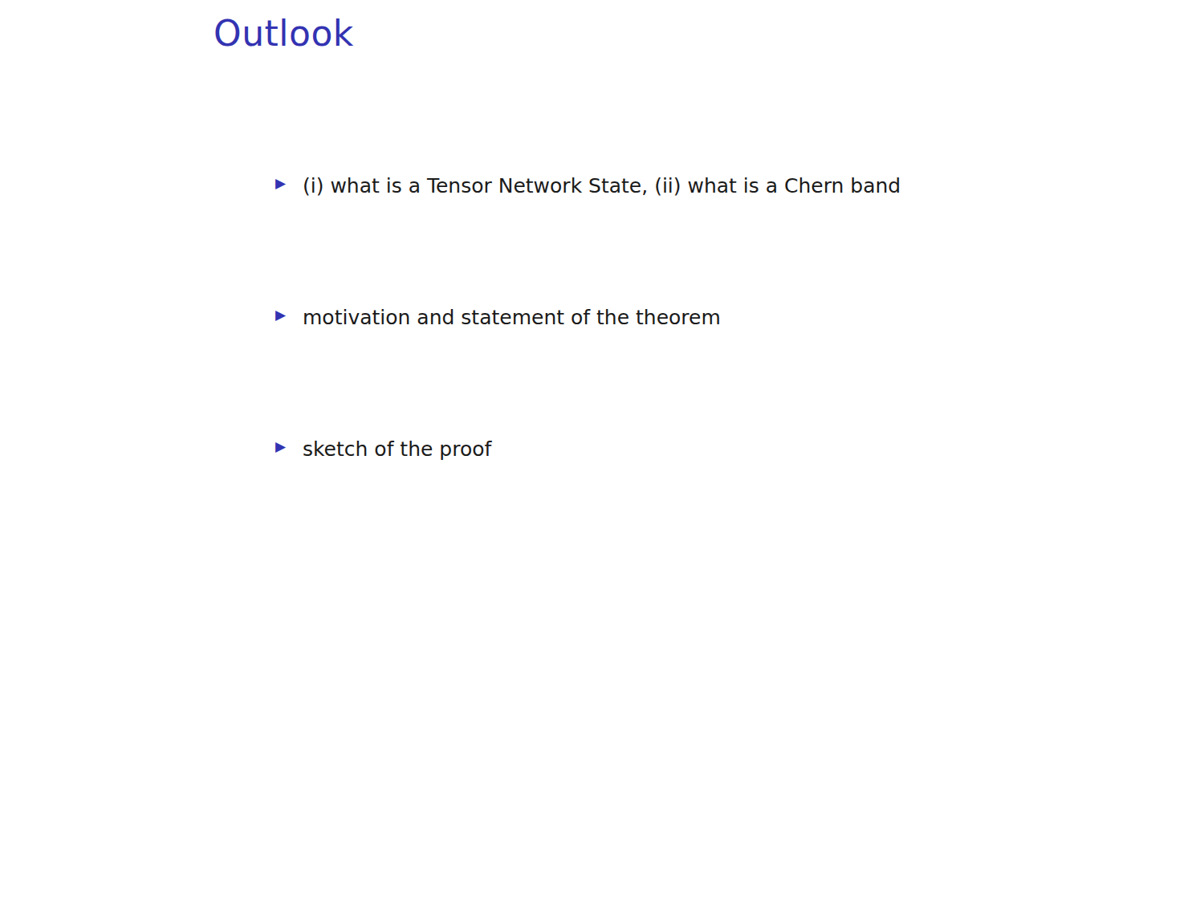Outlook
(i) what is a Tensor Network State, (ii) what is a Chern band
motivation and statement of the theorem
sketch of the proof